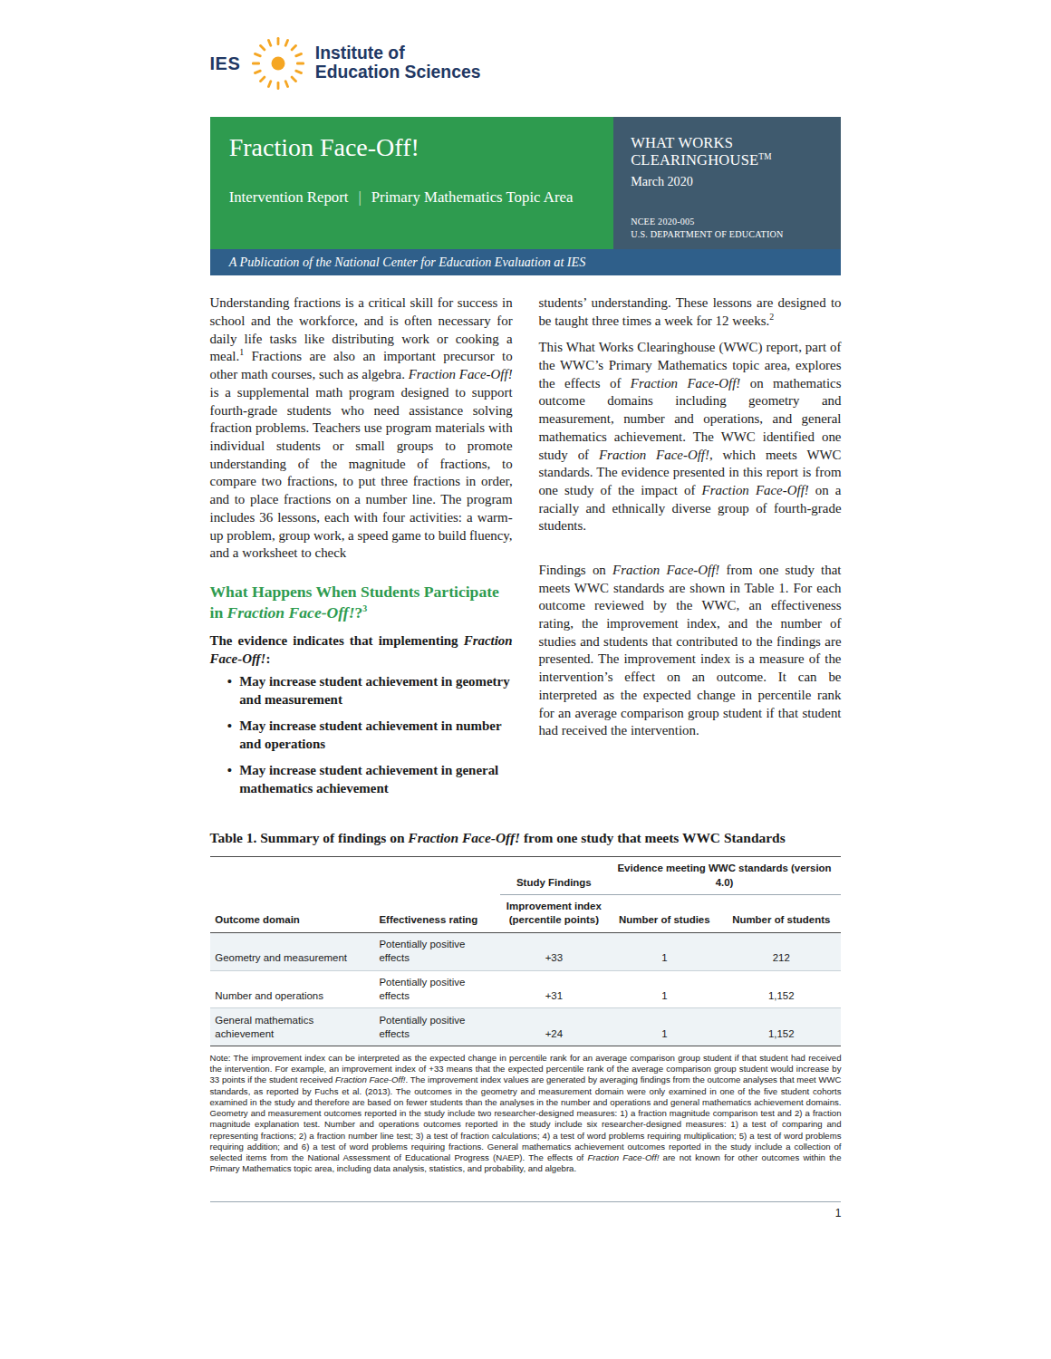IES
Institute of
Education Sciences
Fraction Face-Off!
Intervention Report | Primary Mathematics Topic Area
WHAT WORKS
CLEARINGHOUSETM
March 2020
NCEE 2020-005
U.S. DEPARTMENT OF EDUCATION
A Publication of the National Center for Education Evaluation at IES
Understanding fractions is a critical skill for success in school and the workforce, and is often necessary for daily life tasks like distributing work or cooking a meal.1 Fractions are also an important precursor to other math courses, such as algebra. Fraction Face-Off! is a supplemental math program designed to support fourth-grade students who need assistance solving fraction problems. Teachers use program materials with individual students or small groups to promote understanding of the magnitude of fractions, to compare two fractions, to put three fractions in order, and to place fractions on a number line. The program includes 36 lessons, each with four activities: a warm-up problem, group work, a speed game to build fluency, and a worksheet to check
What Happens When Students Participate in Fraction Face-Off!?3
The evidence indicates that implementing Fraction Face-Off!:
May increase student achievement in geometry and measurement
May increase student achievement in number and operations
May increase student achievement in general mathematics achievement
students’ understanding. These lessons are designed to be taught three times a week for 12 weeks.2
This What Works Clearinghouse (WWC) report, part of the WWC’s Primary Mathematics topic area, explores the effects of Fraction Face-Off! on mathematics outcome domains including geometry and measurement, number and operations, and general mathematics achievement. The WWC identified one study of Fraction Face-Off!, which meets WWC standards. The evidence presented in this report is from one study of the impact of Fraction Face-Off! on a racially and ethnically diverse group of fourth-grade students.
Findings on Fraction Face-Off! from one study that meets WWC standards are shown in Table 1. For each outcome reviewed by the WWC, an effectiveness rating, the improvement index, and the number of studies and students that contributed to the findings are presented. The improvement index is a measure of the intervention’s effect on an outcome. It can be interpreted as the expected change in percentile rank for an average comparison group student if that student had received the intervention.
Table 1. Summary of findings on Fraction Face-Off! from one study that meets WWC Standards
| | | Study Findings | Evidence meeting WWC standards (version 4.0) |
| --- | --- | --- | --- |
| Outcome domain | Effectiveness rating | Improvement index (percentile points) | Number of studies | Number of students |
| Geometry and measurement | Potentially positive effects | +33 | 1 | 212 |
| Number and operations | Potentially positive effects | +31 | 1 | 1,152 |
| General mathematics achievement | Potentially positive effects | +24 | 1 | 1,152 |
Note: The improvement index can be interpreted as the expected change in percentile rank for an average comparison group student if that student had received the intervention. For example, an improvement index of +33 means that the expected percentile rank of the average comparison group student would increase by 33 points if the student received Fraction Face-Off!. The improvement index values are generated by averaging findings from the outcome analyses that meet WWC standards, as reported by Fuchs et al. (2013). The outcomes in the geometry and measurement domain were only examined in one of the five student cohorts examined in the study and therefore are based on fewer students than the analyses in the number and operations and general mathematics achievement domains. Geometry and measurement outcomes reported in the study include two researcher-designed measures: 1) a fraction magnitude comparison test and 2) a fraction magnitude explanation test. Number and operations outcomes reported in the study include six researcher-designed measures: 1) a test of comparing and representing fractions; 2) a fraction number line test; 3) a test of fraction calculations; 4) a test of word problems requiring multiplication; 5) a test of word problems requiring addition; and 6) a test of word problems requiring fractions. General mathematics achievement outcomes reported in the study include a collection of selected items from the National Assessment of Educational Progress (NAEP). The effects of Fraction Face-Off! are not known for other outcomes within the Primary Mathematics topic area, including data analysis, statistics, and probability, and algebra.
1